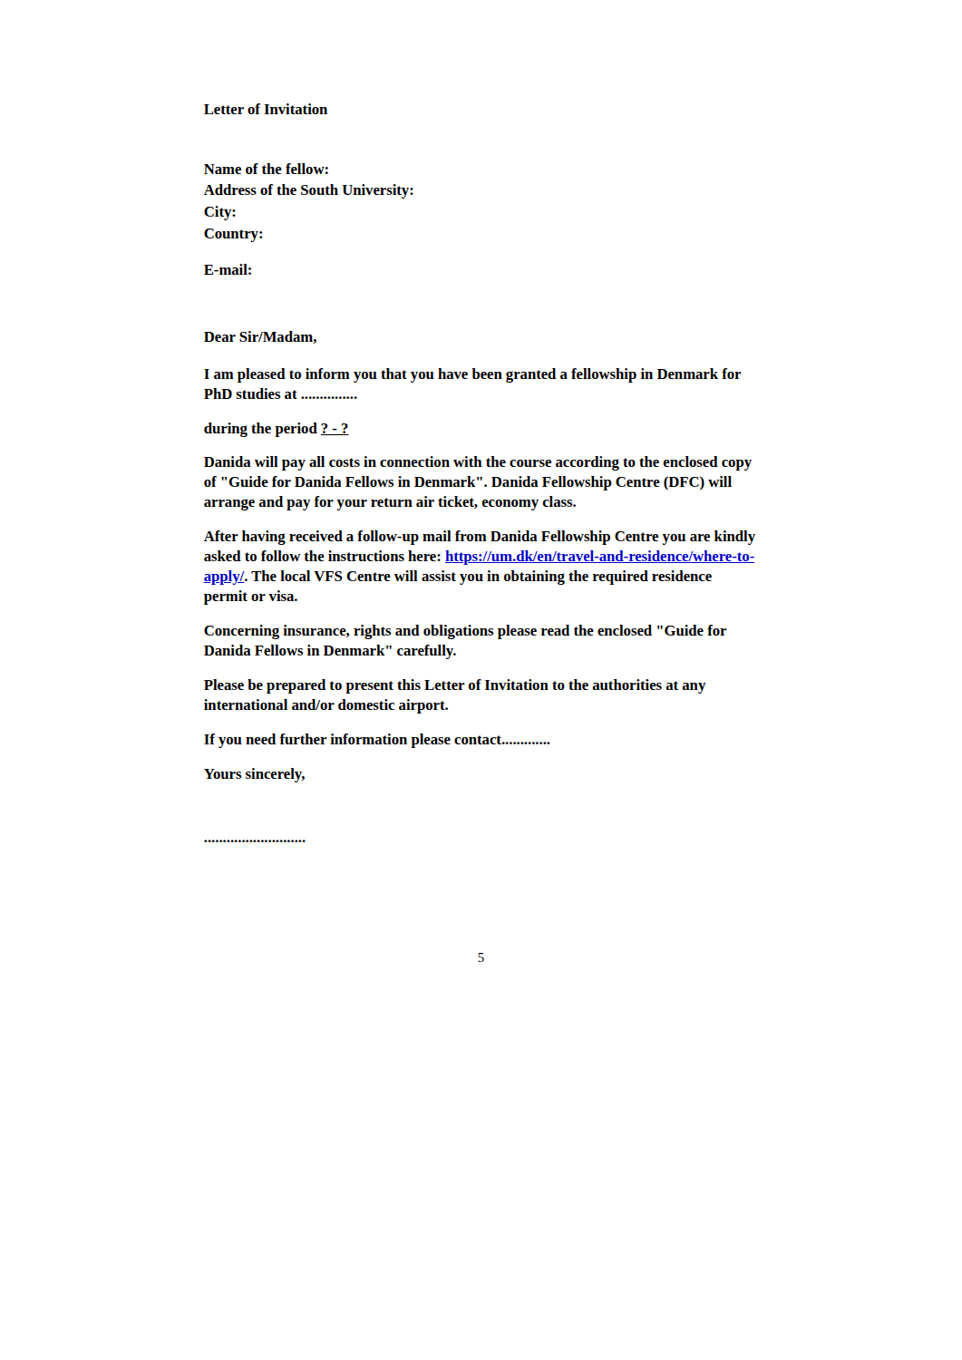Letter of Invitation
Name of the fellow:
Address of the South University:
City:
Country:
E-mail:
Dear Sir/Madam,
I am pleased to inform you that you have been granted a fellowship in Denmark for PhD studies at ...............
during the period ? - ?
Danida will pay all costs in connection with the course according to the enclosed copy of "Guide for Danida Fellows in Denmark". Danida Fellowship Centre (DFC) will arrange and pay for your return air ticket, economy class.
After having received a follow-up mail from Danida Fellowship Centre you are kindly asked to follow the instructions here: https://um.dk/en/travel-and-residence/where-to-apply/. The local VFS Centre will assist you in obtaining the required residence permit or visa.
Concerning insurance, rights and obligations please read the enclosed "Guide for Danida Fellows in Denmark" carefully.
Please be prepared to present this Letter of Invitation to the authorities at any international and/or domestic airport.
If you need further information please contact.............
Yours sincerely,
...........................
5